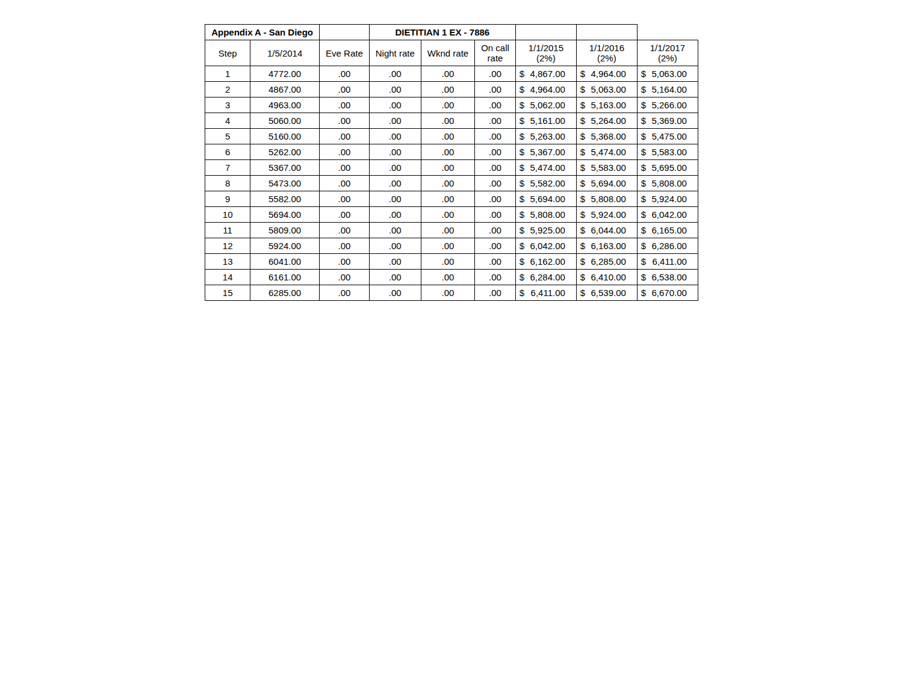| Appendix A - San Diego | | DIETITIAN 1 EX - 7886 | | |
| Step | 1/5/2014 | Eve Rate | Night rate | Wknd rate | On call rate | 1/1/2015 (2%) | 1/1/2016 (2%) | 1/1/2017 (2%) |
| 1 | 4772.00 | .00 | .00 | .00 | .00 | $ 4,867.00 | $ 4,964.00 | $ 5,063.00 |
| 2 | 4867.00 | .00 | .00 | .00 | .00 | $ 4,964.00 | $ 5,063.00 | $ 5,164.00 |
| 3 | 4963.00 | .00 | .00 | .00 | .00 | $ 5,062.00 | $ 5,163.00 | $ 5,266.00 |
| 4 | 5060.00 | .00 | .00 | .00 | .00 | $ 5,161.00 | $ 5,264.00 | $ 5,369.00 |
| 5 | 5160.00 | .00 | .00 | .00 | .00 | $ 5,263.00 | $ 5,368.00 | $ 5,475.00 |
| 6 | 5262.00 | .00 | .00 | .00 | .00 | $ 5,367.00 | $ 5,474.00 | $ 5,583.00 |
| 7 | 5367.00 | .00 | .00 | .00 | .00 | $ 5,474.00 | $ 5,583.00 | $ 5,695.00 |
| 8 | 5473.00 | .00 | .00 | .00 | .00 | $ 5,582.00 | $ 5,694.00 | $ 5,808.00 |
| 9 | 5582.00 | .00 | .00 | .00 | .00 | $ 5,694.00 | $ 5,808.00 | $ 5,924.00 |
| 10 | 5694.00 | .00 | .00 | .00 | .00 | $ 5,808.00 | $ 5,924.00 | $ 6,042.00 |
| 11 | 5809.00 | .00 | .00 | .00 | .00 | $ 5,925.00 | $ 6,044.00 | $ 6,165.00 |
| 12 | 5924.00 | .00 | .00 | .00 | .00 | $ 6,042.00 | $ 6,163.00 | $ 6,286.00 |
| 13 | 6041.00 | .00 | .00 | .00 | .00 | $ 6,162.00 | $ 6,285.00 | $ 6,411.00 |
| 14 | 6161.00 | .00 | .00 | .00 | .00 | $ 6,284.00 | $ 6,410.00 | $ 6,538.00 |
| 15 | 6285.00 | .00 | .00 | .00 | .00 | $ 6,411.00 | $ 6,539.00 | $ 6,670.00 |